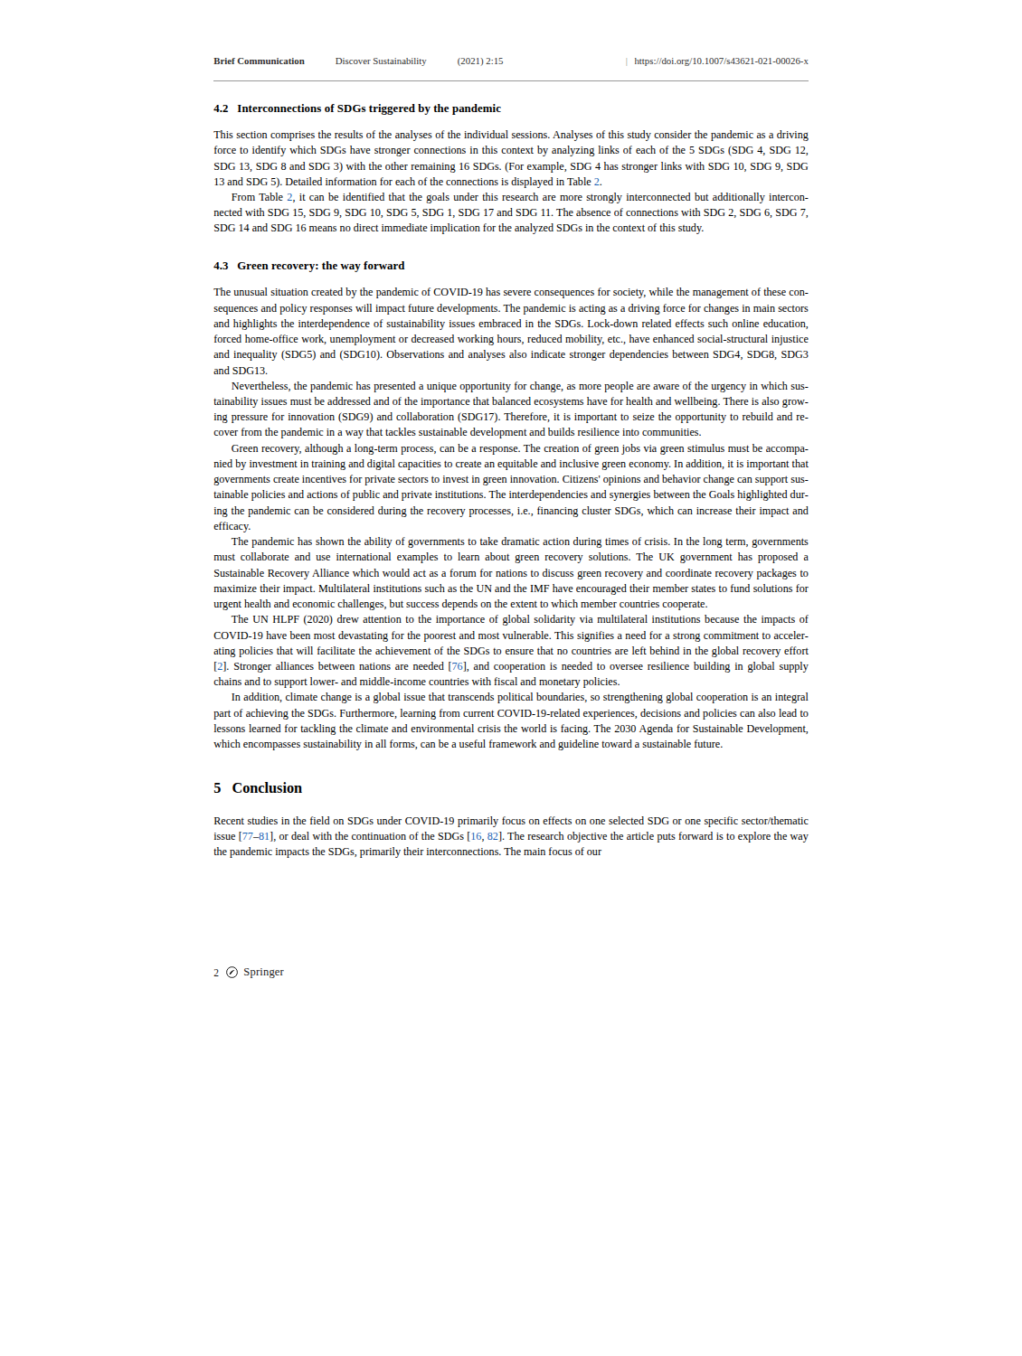Brief Communication Discover Sustainability (2021) 2:15 |https://doi.org/10.1007/s43621-021-00026-x
4.2 Interconnections of SDGs triggered by the pandemic
This section comprises the results of the analyses of the individual sessions. Analyses of this study consider the pandemic as a driving force to identify which SDGs have stronger connections in this context by analyzing links of each of the 5 SDGs (SDG 4, SDG 12, SDG 13, SDG 8 and SDG 3) with the other remaining 16 SDGs. (For example, SDG 4 has stronger links with SDG 10, SDG 9, SDG 13 and SDG 5). Detailed information for each of the connections is displayed in Table 2.
From Table 2, it can be identified that the goals under this research are more strongly interconnected but additionally interconnected with SDG 15, SDG 9, SDG 10, SDG 5, SDG 1, SDG 17 and SDG 11. The absence of connections with SDG 2, SDG 6, SDG 7, SDG 14 and SDG 16 means no direct immediate implication for the analyzed SDGs in the context of this study.
4.3 Green recovery: the way forward
The unusual situation created by the pandemic of COVID-19 has severe consequences for society, while the management of these consequences and policy responses will impact future developments. The pandemic is acting as a driving force for changes in main sectors and highlights the interdependence of sustainability issues embraced in the SDGs. Lock-down related effects such online education, forced home-office work, unemployment or decreased working hours, reduced mobility, etc., have enhanced social-structural injustice and inequality (SDG5) and (SDG10). Observations and analyses also indicate stronger dependencies between SDG4, SDG8, SDG3 and SDG13.
Nevertheless, the pandemic has presented a unique opportunity for change, as more people are aware of the urgency in which sustainability issues must be addressed and of the importance that balanced ecosystems have for health and wellbeing. There is also growing pressure for innovation (SDG9) and collaboration (SDG17). Therefore, it is important to seize the opportunity to rebuild and recover from the pandemic in a way that tackles sustainable development and builds resilience into communities.
Green recovery, although a long-term process, can be a response. The creation of green jobs via green stimulus must be accompanied by investment in training and digital capacities to create an equitable and inclusive green economy. In addition, it is important that governments create incentives for private sectors to invest in green innovation. Citizens' opinions and behavior change can support sustainable policies and actions of public and private institutions. The interdependencies and synergies between the Goals highlighted during the pandemic can be considered during the recovery processes, i.e., financing cluster SDGs, which can increase their impact and efficacy.
The pandemic has shown the ability of governments to take dramatic action during times of crisis. In the long term, governments must collaborate and use international examples to learn about green recovery solutions. The UK government has proposed a Sustainable Recovery Alliance which would act as a forum for nations to discuss green recovery and coordinate recovery packages to maximize their impact. Multilateral institutions such as the UN and the IMF have encouraged their member states to fund solutions for urgent health and economic challenges, but success depends on the extent to which member countries cooperate.
The UN HLPF (2020) drew attention to the importance of global solidarity via multilateral institutions because the impacts of COVID-19 have been most devastating for the poorest and most vulnerable. This signifies a need for a strong commitment to accelerating policies that will facilitate the achievement of the SDGs to ensure that no countries are left behind in the global recovery effort [2]. Stronger alliances between nations are needed [76], and cooperation is needed to oversee resilience building in global supply chains and to support lower- and middle-income countries with fiscal and monetary policies.
In addition, climate change is a global issue that transcends political boundaries, so strengthening global cooperation is an integral part of achieving the SDGs. Furthermore, learning from current COVID-19-related experiences, decisions and policies can also lead to lessons learned for tackling the climate and environmental crisis the world is facing. The 2030 Agenda for Sustainable Development, which encompasses sustainability in all forms, can be a useful framework and guideline toward a sustainable future.
5 Conclusion
Recent studies in the field on SDGs under COVID-19 primarily focus on effects on one selected SDG or one specific sector/thematic issue [77–81], or deal with the continuation of the SDGs [16, 82]. The research objective the article puts forward is to explore the way the pandemic impacts the SDGs, primarily their interconnections. The main focus of our
2 Springer